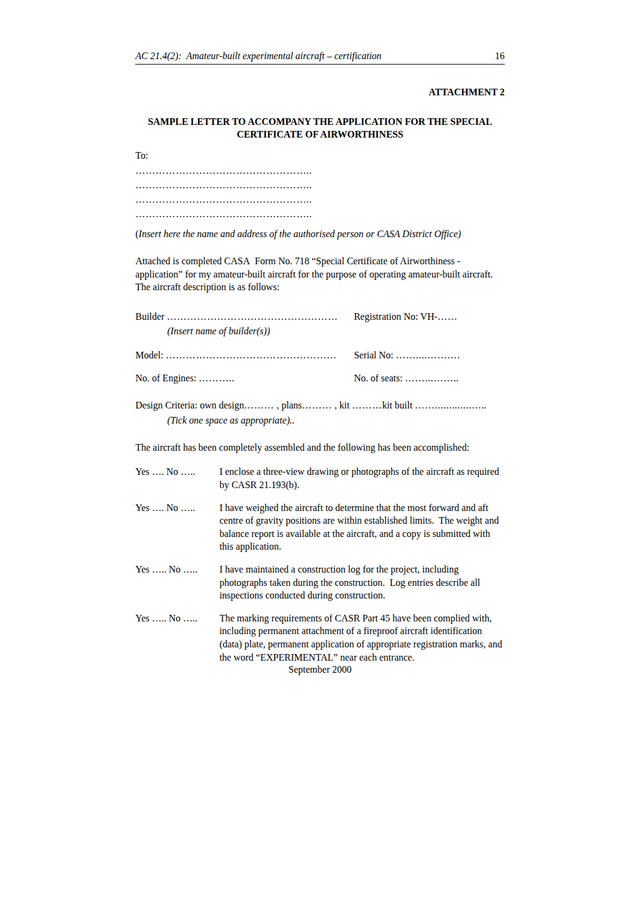AC 21.4(2): Amateur-built experimental aircraft – certification 16
ATTACHMENT 2
Sample letter to accompany the application for the special certificate of airworthiness
To:
……………………………………………..
……………………………………………..
……………………………………………..
……………………………………………..
(Insert here the name and address of the authorised person or CASA District Office)
Attached is completed CASA Form No. 718 “Special Certificate of Airworthiness - application” for my amateur-built aircraft for the purpose of operating amateur-built aircraft. The aircraft description is as follows:
Builder …………………………………………… Registration No: VH-……
(Insert name of builder(s))
Model: …………………………………………… Serial No: ……....……….
No. of Engines: ……….. No. of seats: ……...……..
Design Criteria: own design……… , plans……… , kit ………kit built …….............…..
(Tick one space as appropriate)..
The aircraft has been completely assembled and the following has been accomplished:
| Yes …. No ….. | I enclose a three-view drawing or photographs of the aircraft as required by CASR 21.193(b). |
| Yes …. No ….. | I have weighed the aircraft to determine that the most forward and aft centre of gravity positions are within established limits. The weight and balance report is available at the aircraft, and a copy is submitted with this application. |
| Yes ….. No ….. | I have maintained a construction log for the project, including photographs taken during the construction. Log entries describe all inspections conducted during construction. |
| Yes ….. No ….. | The marking requirements of CASR Part 45 have been complied with, including permanent attachment of a fireproof aircraft identification (data) plate, permanent application of appropriate registration marks, and the word “EXPERIMENTAL” near each entrance. |
September 2000